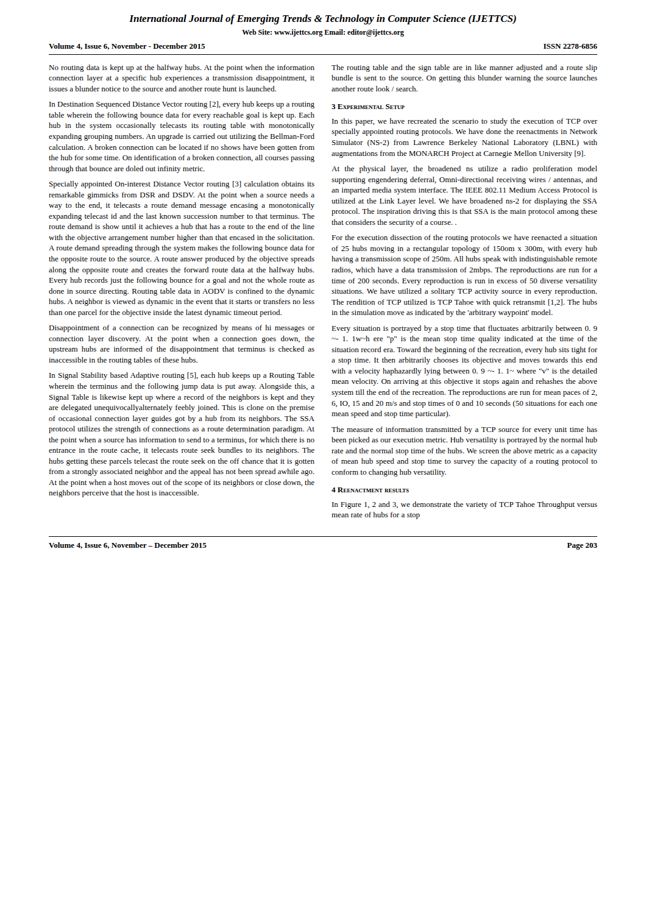International Journal of Emerging Trends & Technology in Computer Science (IJETTCS)
Web Site: www.ijettcs.org Email: editor@ijettcs.org
Volume 4, Issue 6, November - December 2015 ISSN 2278-6856
No routing data is kept up at the halfway hubs. At the point when the information connection layer at a specific hub experiences a transmission disappointment, it issues a blunder notice to the source and another route hunt is launched.
In Destination Sequenced Distance Vector routing [2], every hub keeps up a routing table wherein the following bounce data for every reachable goal is kept up. Each hub in the system occasionally telecasts its routing table with monotonically expanding grouping numbers. An upgrade is carried out utilizing the Bellman-Ford calculation. A broken connection can be located if no shows have been gotten from the hub for some time. On identification of a broken connection, all courses passing through that bounce are doled out infinity metric.
Specially appointed On-interest Distance Vector routing [3] calculation obtains its remarkable gimmicks from DSR and DSDV. At the point when a source needs a way to the end, it telecasts a route demand message encasing a monotonically expanding telecast id and the last known succession number to that terminus. The route demand is show until it achieves a hub that has a route to the end of the line with the objective arrangement number higher than that encased in the solicitation. A route demand spreading through the system makes the following bounce data for the opposite route to the source. A route answer produced by the objective spreads along the opposite route and creates the forward route data at the halfway hubs. Every hub records just the following bounce for a goal and not the whole route as done in source directing. Routing table data in AODV is confined to the dynamic hubs. A neighbor is viewed as dynamic in the event that it starts or transfers no less than one parcel for the objective inside the latest dynamic timeout period.
Disappointment of a connection can be recognized by means of hi messages or connection layer discovery. At the point when a connection goes down, the upstream hubs are informed of the disappointment that terminus is checked as inaccessible in the routing tables of these hubs.
In Signal Stability based Adaptive routing [5], each hub keeps up a Routing Table wherein the terminus and the following jump data is put away. Alongside this, a Signal Table is likewise kept up where a record of the neighbors is kept and they are delegated unequivocallyalternately feebly joined. This is clone on the premise of occasional connection layer guides got by a hub from its neighbors. The SSA protocol utilizes the strength of connections as a route determination paradigm. At the point when a source has information to send to a terminus, for which there is no entrance in the route cache, it telecasts route seek bundles to its neighbors. The hubs getting these parcels telecast the route seek on the off chance that it is gotten from a strongly associated neighbor and the appeal has not been spread awhile ago. At the point when a host moves out of the scope of its neighbors or close down, the neighbors perceive that the host is inaccessible.
The routing table and the sign table are in like manner adjusted and a route slip bundle is sent to the source. On getting this blunder warning the source launches another route look / search.
3 Experimental Setup
In this paper, we have recreated the scenario to study the execution of TCP over specially appointed routing protocols. We have done the reenactments in Network Simulator (NS-2) from Lawrence Berkeley National Laboratory (LBNL) with augmentations from the MONARCH Project at Carnegie Mellon University [9].
At the physical layer, the broadened ns utilize a radio proliferation model supporting engendering deferral, Omni-directional receiving wires / antennas, and an imparted media system interface. The IEEE 802.11 Medium Access Protocol is utilized at the Link Layer level. We have broadened ns-2 for displaying the SSA protocol. The inspiration driving this is that SSA is the main protocol among these that considers the security of a course. .
For the execution dissection of the routing protocols we have reenacted a situation of 25 hubs moving in a rectangular topology of 150om x 300m, with every hub having a transmission scope of 250m. All hubs speak with indistinguishable remote radios, which have a data transmission of 2mbps. The reproductions are run for a time of 200 seconds. Every reproduction is run in excess of 50 diverse versatility situations. We have utilized a solitary TCP activity source in every reproduction. The rendition of TCP utilized is TCP Tahoe with quick retransmit [1,2]. The hubs in the simulation move as indicated by the 'arbitrary waypoint' model.
Every situation is portrayed by a stop time that fluctuates arbitrarily between 0. 9 ~- 1. 1w~h ere "p" is the mean stop time quality indicated at the time of the situation record era. Toward the beginning of the recreation, every hub sits tight for a stop time. It then arbitrarily chooses its objective and moves towards this end with a velocity haphazardly lying between 0. 9 ~- 1. 1~ where "v" is the detailed mean velocity. On arriving at this objective it stops again and rehashes the above system till the end of the recreation. The reproductions are run for mean paces of 2, 6, IO, 15 and 20 m/s and stop times of 0 and 10 seconds (50 situations for each one mean speed and stop time particular).
The measure of information transmitted by a TCP source for every unit time has been picked as our execution metric. Hub versatility is portrayed by the normal hub rate and the normal stop time of the hubs. We screen the above metric as a capacity of mean hub speed and stop time to survey the capacity of a routing protocol to conform to changing hub versatility.
4 Reenactment results
In Figure 1, 2 and 3, we demonstrate the variety of TCP Tahoe Throughput versus mean rate of hubs for a stop
Volume 4, Issue 6, November – December 2015 Page 203